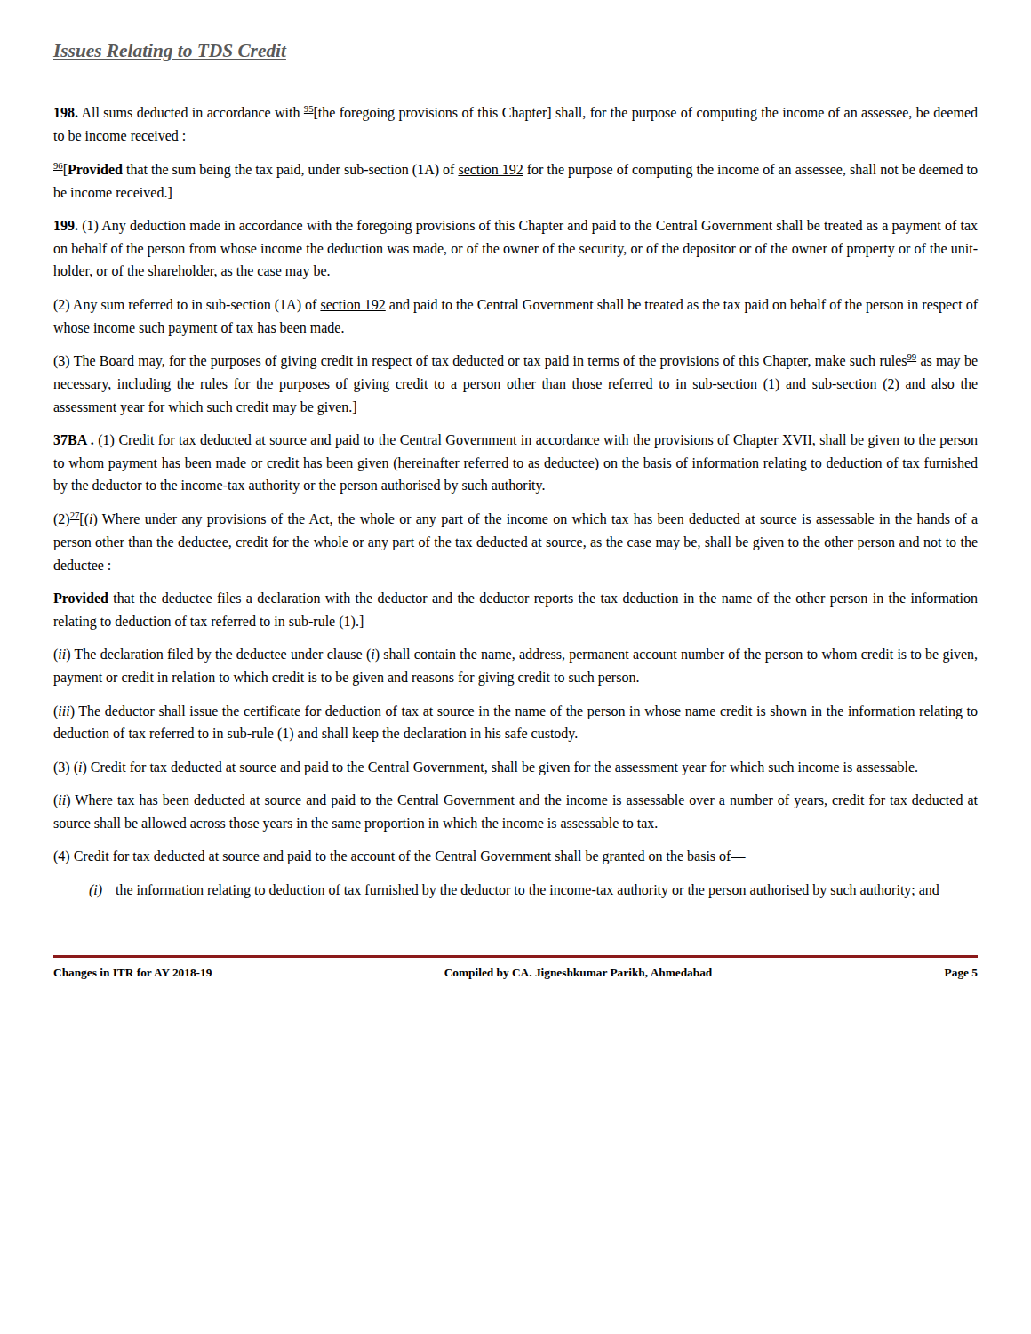Issues Relating to TDS Credit
198. All sums deducted in accordance with 95[the foregoing provisions of this Chapter] shall, for the purpose of computing the income of an assessee, be deemed to be income received :
96[Provided that the sum being the tax paid, under sub-section (1A) of section 192 for the purpose of computing the income of an assessee, shall not be deemed to be income received.]
199. (1) Any deduction made in accordance with the foregoing provisions of this Chapter and paid to the Central Government shall be treated as a payment of tax on behalf of the person from whose income the deduction was made, or of the owner of the security, or of the depositor or of the owner of property or of the unit-holder, or of the shareholder, as the case may be.
(2) Any sum referred to in sub-section (1A) of section 192 and paid to the Central Government shall be treated as the tax paid on behalf of the person in respect of whose income such payment of tax has been made.
(3) The Board may, for the purposes of giving credit in respect of tax deducted or tax paid in terms of the provisions of this Chapter, make such rules99 as may be necessary, including the rules for the purposes of giving credit to a person other than those referred to in sub-section (1) and sub-section (2) and also the assessment year for which such credit may be given.]
37BA . (1) Credit for tax deducted at source and paid to the Central Government in accordance with the provisions of Chapter XVII, shall be given to the person to whom payment has been made or credit has been given (hereinafter referred to as deductee) on the basis of information relating to deduction of tax furnished by the deductor to the income-tax authority or the person authorised by such authority.
(2)27[(i) Where under any provisions of the Act, the whole or any part of the income on which tax has been deducted at source is assessable in the hands of a person other than the deductee, credit for the whole or any part of the tax deducted at source, as the case may be, shall be given to the other person and not to the deductee :
Provided that the deductee files a declaration with the deductor and the deductor reports the tax deduction in the name of the other person in the information relating to deduction of tax referred to in sub-rule (1).]
(ii) The declaration filed by the deductee under clause (i) shall contain the name, address, permanent account number of the person to whom credit is to be given, payment or credit in relation to which credit is to be given and reasons for giving credit to such person.
(iii) The deductor shall issue the certificate for deduction of tax at source in the name of the person in whose name credit is shown in the information relating to deduction of tax referred to in sub-rule (1) and shall keep the declaration in his safe custody.
(3) (i) Credit for tax deducted at source and paid to the Central Government, shall be given for the assessment year for which such income is assessable.
(ii) Where tax has been deducted at source and paid to the Central Government and the income is assessable over a number of years, credit for tax deducted at source shall be allowed across those years in the same proportion in which the income is assessable to tax.
(4) Credit for tax deducted at source and paid to the account of the Central Government shall be granted on the basis of—
(i) the information relating to deduction of tax furnished by the deductor to the income-tax authority or the person authorised by such authority; and
Changes in ITR for AY 2018-19 Compiled by CA. Jigneshkumar Parikh, Ahmedabad Page 5